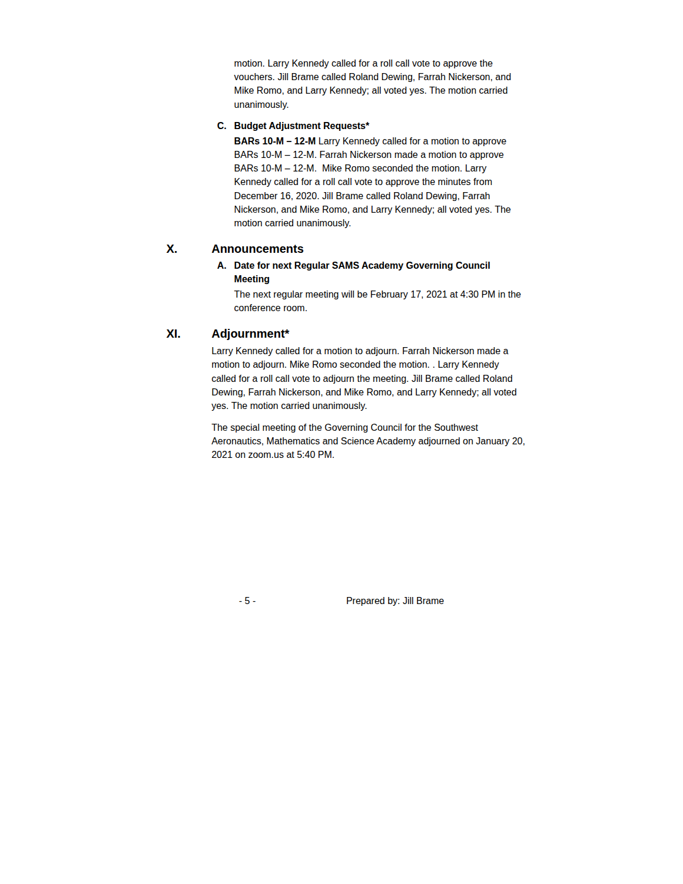motion. Larry Kennedy called for a roll call vote to approve the vouchers. Jill Brame called Roland Dewing, Farrah Nickerson, and Mike Romo, and Larry Kennedy; all voted yes. The motion carried unanimously.
C. Budget Adjustment Requests*
BARs 10-M – 12-M Larry Kennedy called for a motion to approve BARs 10-M – 12-M. Farrah Nickerson made a motion to approve BARs 10-M – 12-M. Mike Romo seconded the motion. Larry Kennedy called for a roll call vote to approve the minutes from December 16, 2020. Jill Brame called Roland Dewing, Farrah Nickerson, and Mike Romo, and Larry Kennedy; all voted yes. The motion carried unanimously.
X. Announcements
A. Date for next Regular SAMS Academy Governing Council Meeting
The next regular meeting will be February 17, 2021 at 4:30 PM in the conference room.
XI. Adjournment*
Larry Kennedy called for a motion to adjourn. Farrah Nickerson made a motion to adjourn. Mike Romo seconded the motion. . Larry Kennedy called for a roll call vote to adjourn the meeting. Jill Brame called Roland Dewing, Farrah Nickerson, and Mike Romo, and Larry Kennedy; all voted yes. The motion carried unanimously.
The special meeting of the Governing Council for the Southwest Aeronautics, Mathematics and Science Academy adjourned on January 20, 2021 on zoom.us at 5:40 PM.
- 5 - Prepared by: Jill Brame